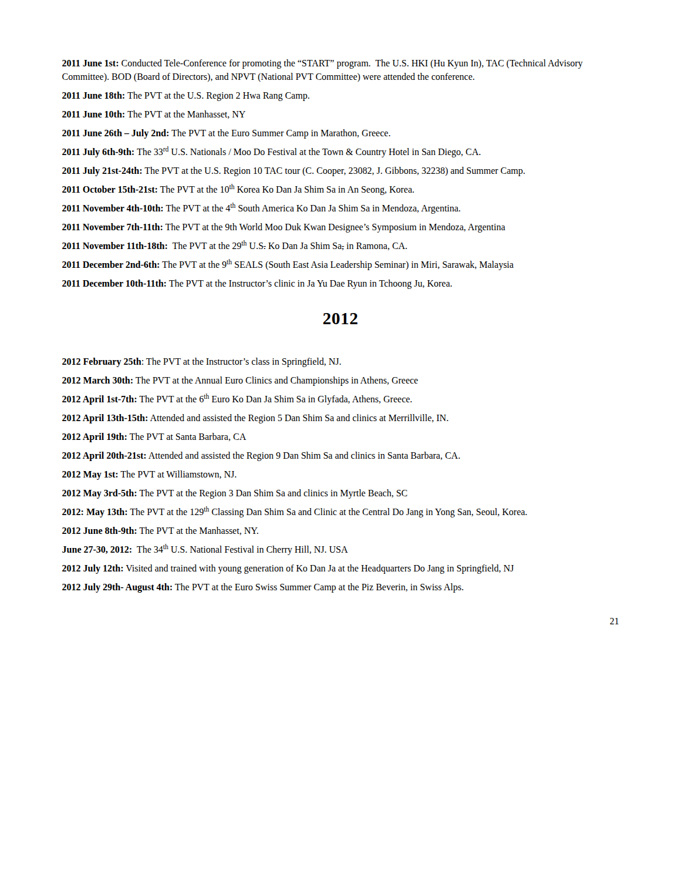2011 June 1st: Conducted Tele-Conference for promoting the “START” program. The U.S. HKI (Hu Kyun In), TAC (Technical Advisory Committee). BOD (Board of Directors), and NPVT (National PVT Committee) were attended the conference.
2011 June 18th: The PVT at the U.S. Region 2 Hwa Rang Camp.
2011 June 10th: The PVT at the Manhasset, NY
2011 June 26th – July 2nd: The PVT at the Euro Summer Camp in Marathon, Greece.
2011 July 6th-9th: The 33rd U.S. Nationals / Moo Do Festival at the Town & Country Hotel in San Diego, CA.
2011 July 21st-24th: The PVT at the U.S. Region 10 TAC tour (C. Cooper, 23082, J. Gibbons, 32238) and Summer Camp.
2011 October 15th-21st: The PVT at the 10th Korea Ko Dan Ja Shim Sa in An Seong, Korea.
2011 November 4th-10th: The PVT at the 4th South America Ko Dan Ja Shim Sa in Mendoza, Argentina.
2011 November 7th-11th: The PVT at the 9th World Moo Duk Kwan Designee’s Symposium in Mendoza, Argentina
2011 November 11th-18th: The PVT at the 29th U.S. Ko Dan Ja Shim Sa, in Ramona, CA.
2011 December 2nd-6th: The PVT at the 9th SEALS (South East Asia Leadership Seminar) in Miri, Sarawak, Malaysia
2011 December 10th-11th: The PVT at the Instructor’s clinic in Ja Yu Dae Ryun in Tchoong Ju, Korea.
2012
2012 February 25th: The PVT at the Instructor’s class in Springfield, NJ.
2012 March 30th: The PVT at the Annual Euro Clinics and Championships in Athens, Greece
2012 April 1st-7th: The PVT at the 6th Euro Ko Dan Ja Shim Sa in Glyfada, Athens, Greece.
2012 April 13th-15th: Attended and assisted the Region 5 Dan Shim Sa and clinics at Merrillville, IN.
2012 April 19th: The PVT at Santa Barbara, CA
2012 April 20th-21st: Attended and assisted the Region 9 Dan Shim Sa and clinics in Santa Barbara, CA.
2012 May 1st: The PVT at Williamstown, NJ.
2012 May 3rd-5th: The PVT at the Region 3 Dan Shim Sa and clinics in Myrtle Beach, SC
2012: May 13th: The PVT at the 129th Classing Dan Shim Sa and Clinic at the Central Do Jang in Yong San, Seoul, Korea.
2012 June 8th-9th: The PVT at the Manhasset, NY.
June 27-30, 2012: The 34th U.S. National Festival in Cherry Hill, NJ. USA
2012 July 12th: Visited and trained with young generation of Ko Dan Ja at the Headquarters Do Jang in Springfield, NJ
2012 July 29th- August 4th: The PVT at the Euro Swiss Summer Camp at the Piz Beverin, in Swiss Alps.
21